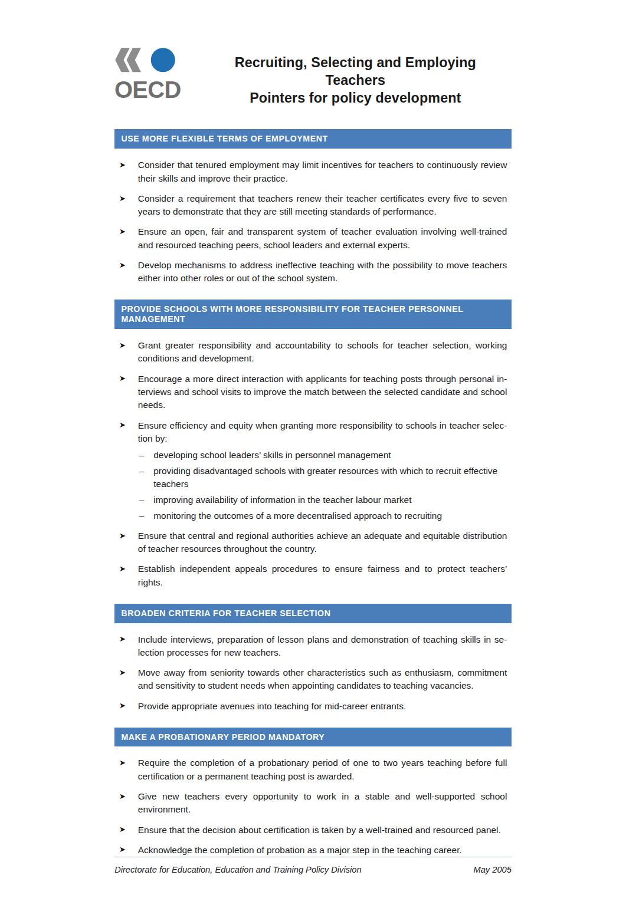OECD
Recruiting, Selecting and Employing Teachers
Pointers for policy development
Use more flexible terms of employment
Consider that tenured employment may limit incentives for teachers to continuously review their skills and improve their practice.
Consider a requirement that teachers renew their teacher certificates every five to seven years to demonstrate that they are still meeting standards of performance.
Ensure an open, fair and transparent system of teacher evaluation involving well-trained and resourced teaching peers, school leaders and external experts.
Develop mechanisms to address ineffective teaching with the possibility to move teachers either into other roles or out of the school system.
Provide schools with more responsibility for teacher personnel management
Grant greater responsibility and accountability to schools for teacher selection, working conditions and development.
Encourage a more direct interaction with applicants for teaching posts through personal interviews and school visits to improve the match between the selected candidate and school needs.
Ensure efficiency and equity when granting more responsibility to schools in teacher selection by:
developing school leaders’ skills in personnel management
providing disadvantaged schools with greater resources with which to recruit effective teachers
improving availability of information in the teacher labour market
monitoring the outcomes of a more decentralised approach to recruiting
Ensure that central and regional authorities achieve an adequate and equitable distribution of teacher resources throughout the country.
Establish independent appeals procedures to ensure fairness and to protect teachers’ rights.
Broaden criteria for teacher selection
Include interviews, preparation of lesson plans and demonstration of teaching skills in selection processes for new teachers.
Move away from seniority towards other characteristics such as enthusiasm, commitment and sensitivity to student needs when appointing candidates to teaching vacancies.
Provide appropriate avenues into teaching for mid-career entrants.
Make a probationary period mandatory
Require the completion of a probationary period of one to two years teaching before full certification or a permanent teaching post is awarded.
Give new teachers every opportunity to work in a stable and well-supported school environment.
Ensure that the decision about certification is taken by a well-trained and resourced panel.
Acknowledge the completion of probation as a major step in the teaching career.
Directorate for Education, Education and Training Policy Division May 2005